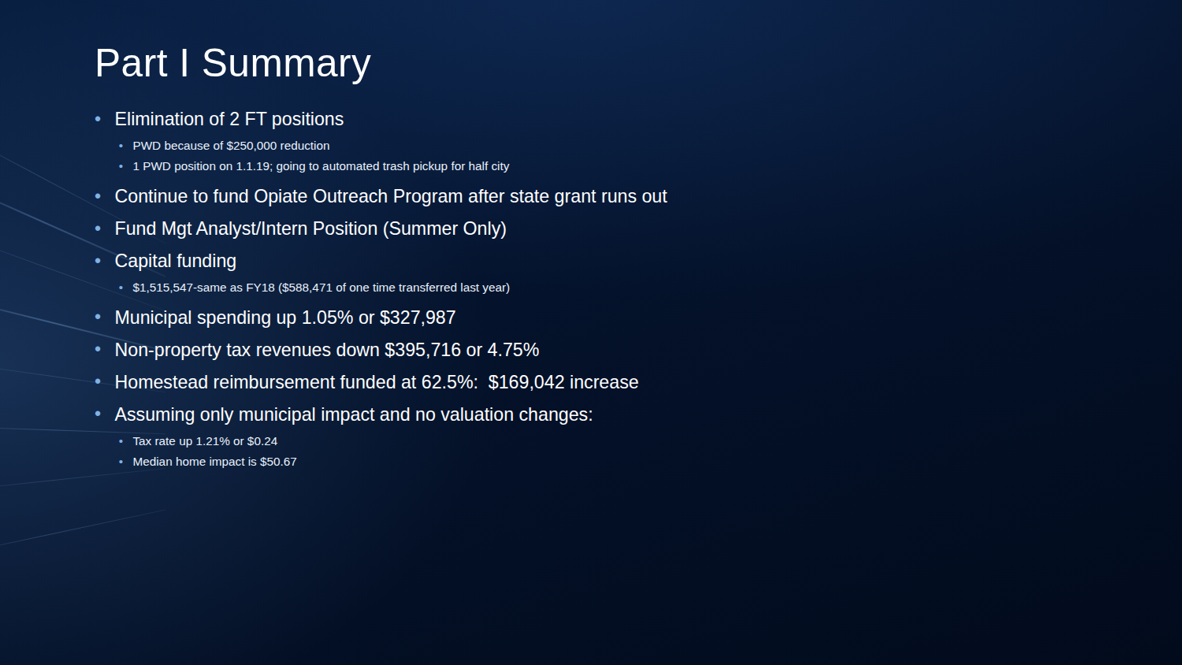Part I Summary
Elimination of 2 FT positions
PWD because of $250,000 reduction
1 PWD position on 1.1.19; going to automated trash pickup for half city
Continue to fund Opiate Outreach Program after state grant runs out
Fund Mgt Analyst/Intern Position (Summer Only)
Capital funding
$1,515,547-same as FY18 ($588,471 of one time transferred last year)
Municipal spending up 1.05% or $327,987
Non-property tax revenues down $395,716 or 4.75%
Homestead reimbursement funded at 62.5%: $169,042 increase
Assuming only municipal impact and no valuation changes:
Tax rate up 1.21% or $0.24
Median home impact is $50.67